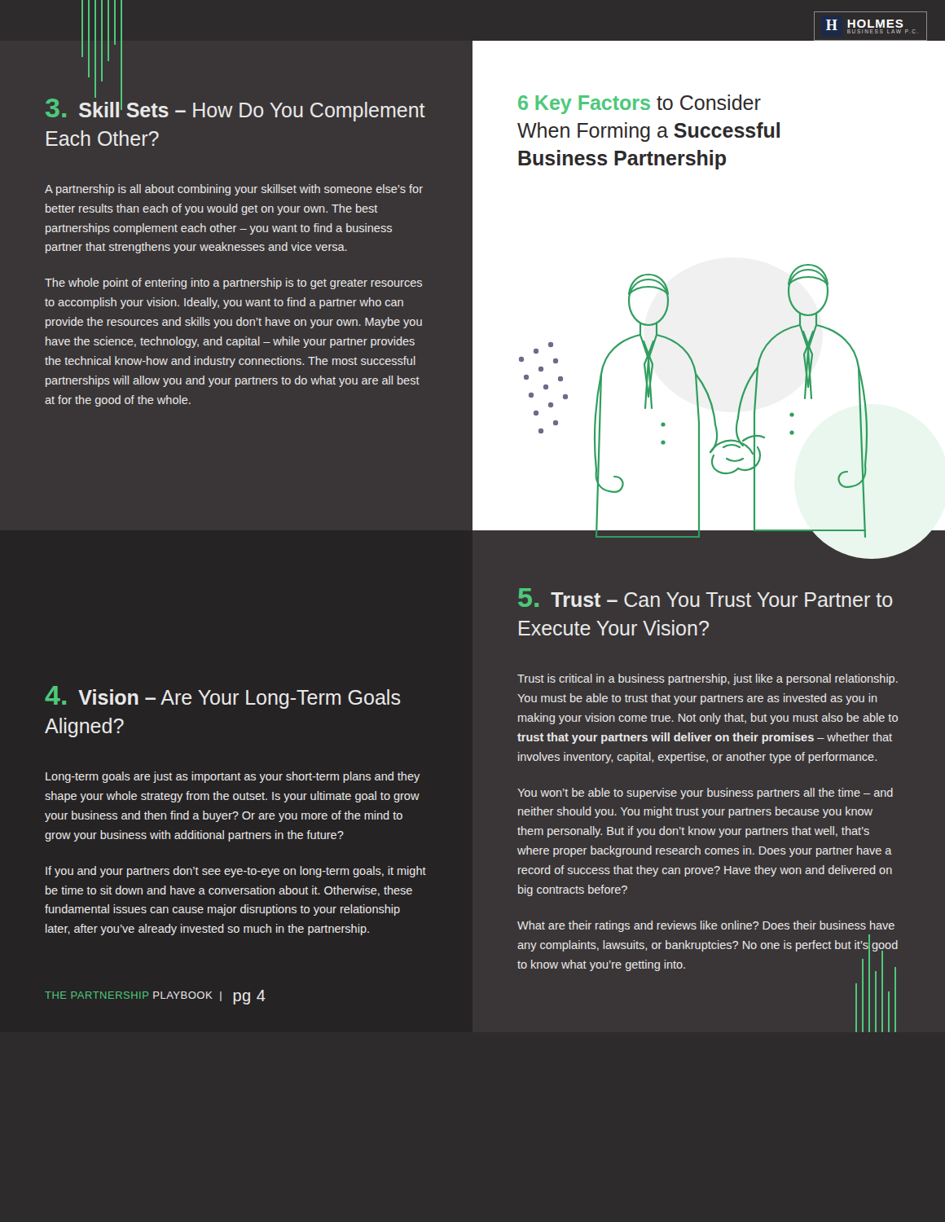H
HOLMES
BUSINESS LAW P.C.
3. Skill Sets – How Do You Complement Each Other?
A partnership is all about combining your skillset with someone else’s for better results than each of you would get on your own. The best partnerships complement each other – you want to find a business partner that strengthens your weaknesses and vice versa.
The whole point of entering into a partnership is to get greater resources to accomplish your vision. Ideally, you want to find a partner who can provide the resources and skills you don’t have on your own. Maybe you have the science, technology, and capital – while your partner provides the technical know-how and industry connections. The most successful partnerships will allow you and your partners to do what you are all best at for the good of the whole.
6 Key Factors to Consider When Forming a Successful Business Partnership
4. Vision – Are Your Long-Term Goals Aligned?
Long-term goals are just as important as your short-term plans and they shape your whole strategy from the outset. Is your ultimate goal to grow your business and then find a buyer? Or are you more of the mind to grow your business with additional partners in the future?
If you and your partners don’t see eye-to-eye on long-term goals, it might be time to sit down and have a conversation about it. Otherwise, these fundamental issues can cause major disruptions to your relationship later, after you’ve already invested so much in the partnership.
5. Trust – Can You Trust Your Partner to Execute Your Vision?
Trust is critical in a business partnership, just like a personal relationship. You must be able to trust that your partners are as invested as you in making your vision come true. Not only that, but you must also be able to trust that your partners will deliver on their promises – whether that involves inventory, capital, expertise, or another type of performance.
You won’t be able to supervise your business partners all the time – and neither should you. You might trust your partners because you know them personally. But if you don’t know your partners that well, that’s where proper background research comes in. Does your partner have a record of success that they can prove? Have they won and delivered on big contracts before?
What are their ratings and reviews like online? Does their business have any complaints, lawsuits, or bankruptcies? No one is perfect but it’s good to know what you’re getting into.
THE PARTNERSHIP PLAYBOOK | pg 4